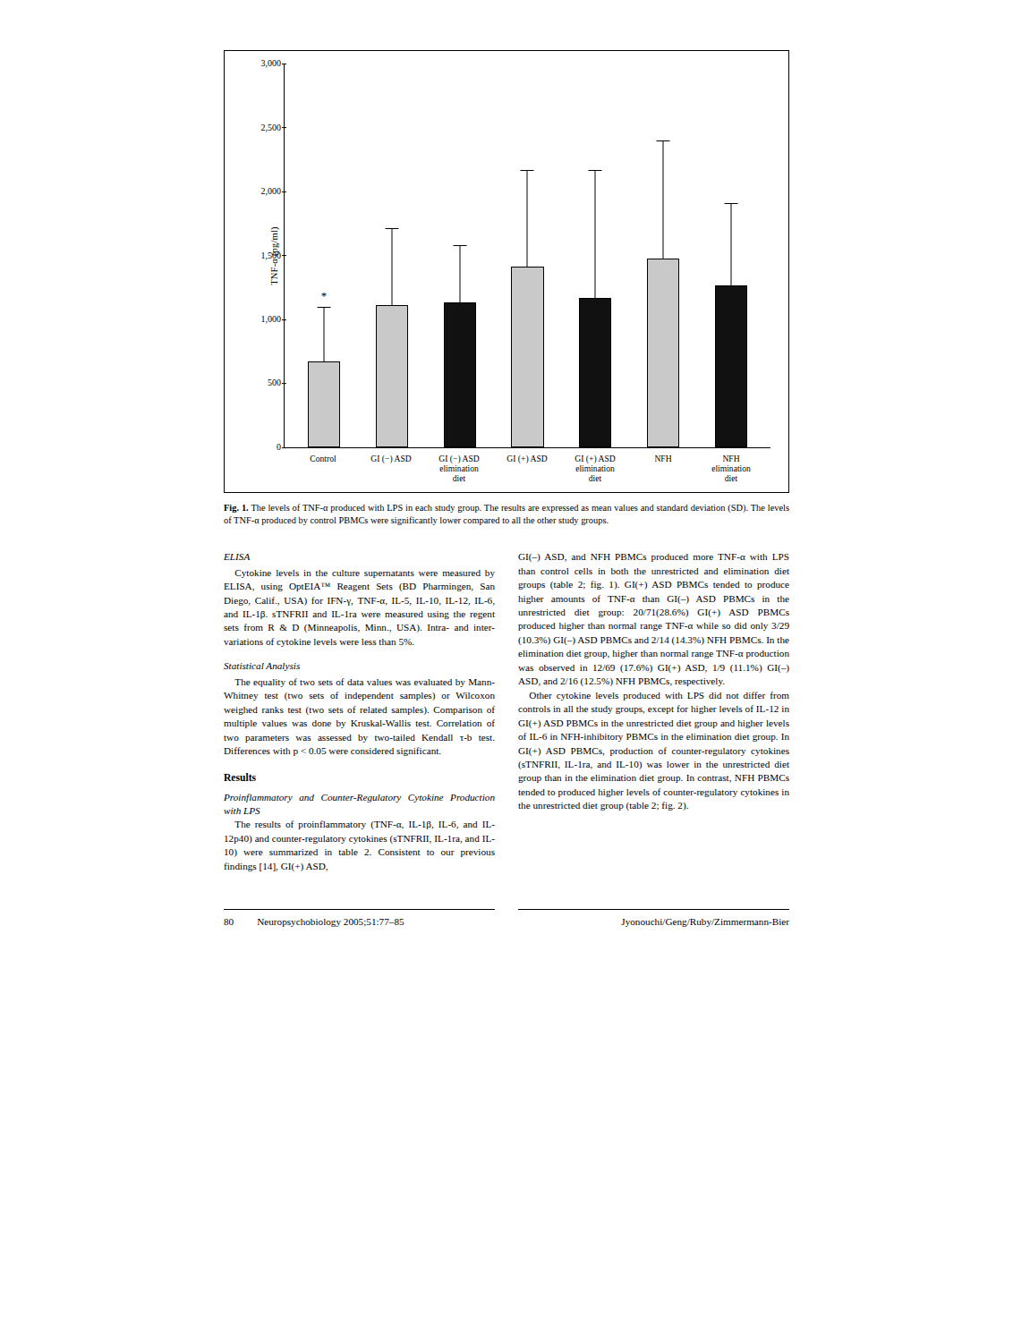TNF-α (pg/ml)
3,000
2,500
2,000
1,500
1,000
500
0
*
Control
GI (−) ASD
GI (−) ASD
elimination
diet
GI (+) ASD
GI (+) ASD
elimination
diet
NFH
NFH
elimination
diet
Fig. 1. The levels of TNF-α produced with LPS in each study group. The results are expressed as mean values and standard deviation (SD). The levels of TNF-α produced by control PBMCs were significantly lower compared to all the other study groups.
ELISA
Cytokine levels in the culture supernatants were measured by ELISA, using OptEIA™ Reagent Sets (BD Pharmingen, San Diego, Calif., USA) for IFN-γ, TNF-α, IL-5, IL-10, IL-12, IL-6, and IL-1β. sTNFRII and IL-1ra were measured using the regent sets from R & D (Minneapolis, Minn., USA). Intra- and inter-variations of cytokine levels were less than 5%.
Statistical Analysis
The equality of two sets of data values was evaluated by Mann-Whitney test (two sets of independent samples) or Wilcoxon weighed ranks test (two sets of related samples). Comparison of multiple values was done by Kruskal-Wallis test. Correlation of two parameters was assessed by two-tailed Kendall τ-b test. Differences with p < 0.05 were considered significant.
Results
Proinflammatory and Counter-Regulatory Cytokine Production with LPS
The results of proinflammatory (TNF-α, IL-1β, IL-6, and IL-12p40) and counter-regulatory cytokines (sTNFRII, IL-1ra, and IL-10) were summarized in table 2. Consistent to our previous findings [14], GI(+) ASD,
GI(–) ASD, and NFH PBMCs produced more TNF-α with LPS than control cells in both the unrestricted and elimination diet groups (table 2; fig. 1). GI(+) ASD PBMCs tended to produce higher amounts of TNF-α than GI(–) ASD PBMCs in the unrestricted diet group: 20/71(28.6%) GI(+) ASD PBMCs produced higher than normal range TNF-α while so did only 3/29 (10.3%) GI(–) ASD PBMCs and 2/14 (14.3%) NFH PBMCs. In the elimination diet group, higher than normal range TNF-α production was observed in 12/69 (17.6%) GI(+) ASD, 1/9 (11.1%) GI(–) ASD, and 2/16 (12.5%) NFH PBMCs, respectively.
Other cytokine levels produced with LPS did not differ from controls in all the study groups, except for higher levels of IL-12 in GI(+) ASD PBMCs in the unrestricted diet group and higher levels of IL-6 in NFH-inhibitory PBMCs in the elimination diet group. In GI(+) ASD PBMCs, production of counter-regulatory cytokines (sTNFRII, IL-1ra, and IL-10) was lower in the unrestricted diet group than in the elimination diet group. In contrast, NFH PBMCs tended to produced higher levels of counter-regulatory cytokines in the unrestricted diet group (table 2; fig. 2).
80 Neuropsychobiology 2005;51:77–85
Jyonouchi/Geng/Ruby/Zimmermann-Bier